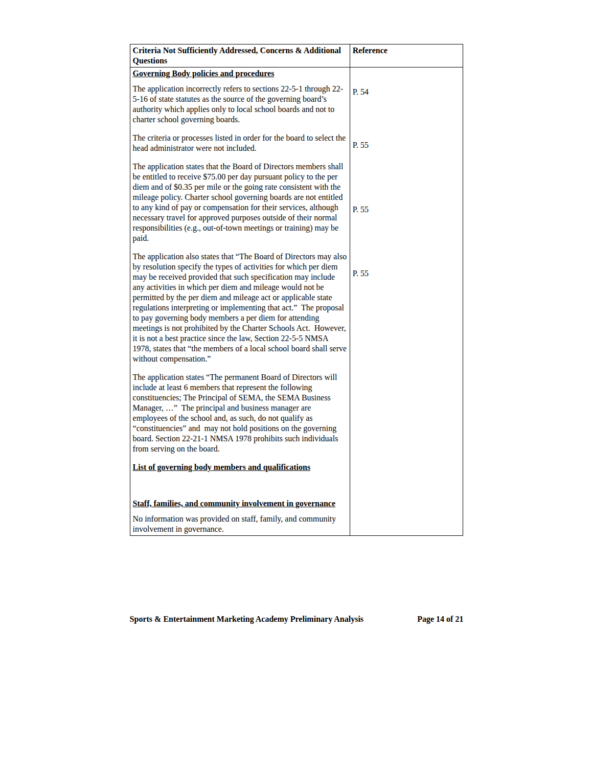| Criteria Not Sufficiently Addressed, Concerns & Additional Questions | Reference |
| --- | --- |
| Governing Body policies and procedures The application incorrectly refers to sections 22-5-1 through 22-5-16 of state statutes as the source of the governing board’s authority which applies only to local school boards and not to charter school governing boards. The criteria or processes listed in order for the board to select the head administrator were not included. The application states that the Board of Directors members shall be entitled to receive $75.00 per day pursuant policy to the per diem and of $0.35 per mile or the going rate consistent with the mileage policy. Charter school governing boards are not entitled to any kind of pay or compensation for their services, although necessary travel for approved purposes outside of their normal responsibilities (e.g., out-of-town meetings or training) may be paid. The application also states that “The Board of Directors may also by resolution specify the types of activities for which per diem may be received provided that such specification may include any activities in which per diem and mileage would not be permitted by the per diem and mileage act or applicable state regulations interpreting or implementing that act.” The proposal to pay governing body members a per diem for attending meetings is not prohibited by the Charter Schools Act. However, it is not a best practice since the law, Section 22-5-5 NMSA 1978, states that “the members of a local school board shall serve without compensation.” The application states “The permanent Board of Directors will include at least 6 members that represent the following constituencies; The Principal of SEMA, the SEMA Business Manager, …” The principal and business manager are employees of the school and, as such, do not qualify as “constituencies” and may not hold positions on the governing board. Section 22-21-1 NMSA 1978 prohibits such individuals from serving on the board. List of governing body members and qualifications Staff, families, and community involvement in governance No information was provided on staff, family, and community involvement in governance. | P. 54 P. 55 P. 55 P. 55 |
Sports & Entertainment Marketing Academy Preliminary Analysis Page 14 of 21